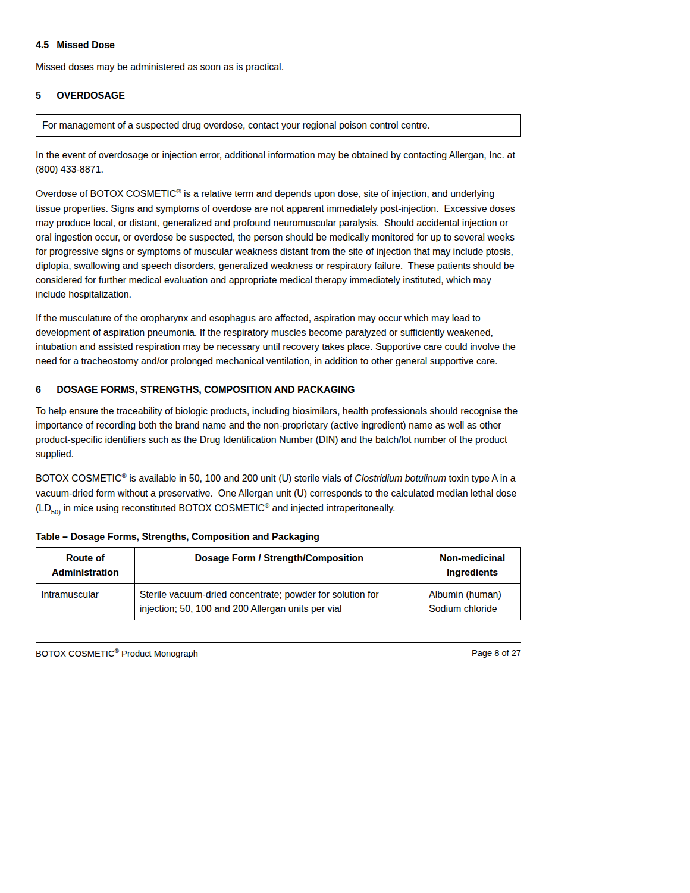4.5 Missed Dose
Missed doses may be administered as soon as is practical.
5 OVERDOSAGE
For management of a suspected drug overdose, contact your regional poison control centre.
In the event of overdosage or injection error, additional information may be obtained by contacting Allergan, Inc. at (800) 433-8871.
Overdose of BOTOX COSMETIC® is a relative term and depends upon dose, site of injection, and underlying tissue properties. Signs and symptoms of overdose are not apparent immediately post-injection. Excessive doses may produce local, or distant, generalized and profound neuromuscular paralysis. Should accidental injection or oral ingestion occur, or overdose be suspected, the person should be medically monitored for up to several weeks for progressive signs or symptoms of muscular weakness distant from the site of injection that may include ptosis, diplopia, swallowing and speech disorders, generalized weakness or respiratory failure. These patients should be considered for further medical evaluation and appropriate medical therapy immediately instituted, which may include hospitalization.
If the musculature of the oropharynx and esophagus are affected, aspiration may occur which may lead to development of aspiration pneumonia. If the respiratory muscles become paralyzed or sufficiently weakened, intubation and assisted respiration may be necessary until recovery takes place. Supportive care could involve the need for a tracheostomy and/or prolonged mechanical ventilation, in addition to other general supportive care.
6 DOSAGE FORMS, STRENGTHS, COMPOSITION AND PACKAGING
To help ensure the traceability of biologic products, including biosimilars, health professionals should recognise the importance of recording both the brand name and the non-proprietary (active ingredient) name as well as other product-specific identifiers such as the Drug Identification Number (DIN) and the batch/lot number of the product supplied.
BOTOX COSMETIC® is available in 50, 100 and 200 unit (U) sterile vials of Clostridium botulinum toxin type A in a vacuum-dried form without a preservative. One Allergan unit (U) corresponds to the calculated median lethal dose (LD50) in mice using reconstituted BOTOX COSMETIC® and injected intraperitoneally.
Table – Dosage Forms, Strengths, Composition and Packaging
| Route of Administration | Dosage Form / Strength/Composition | Non-medicinal Ingredients |
| --- | --- | --- |
| Intramuscular | Sterile vacuum-dried concentrate; powder for solution for injection; 50, 100 and 200 Allergan units per vial | Albumin (human) Sodium chloride |
BOTOX COSMETIC® Product Monograph Page 8 of 27